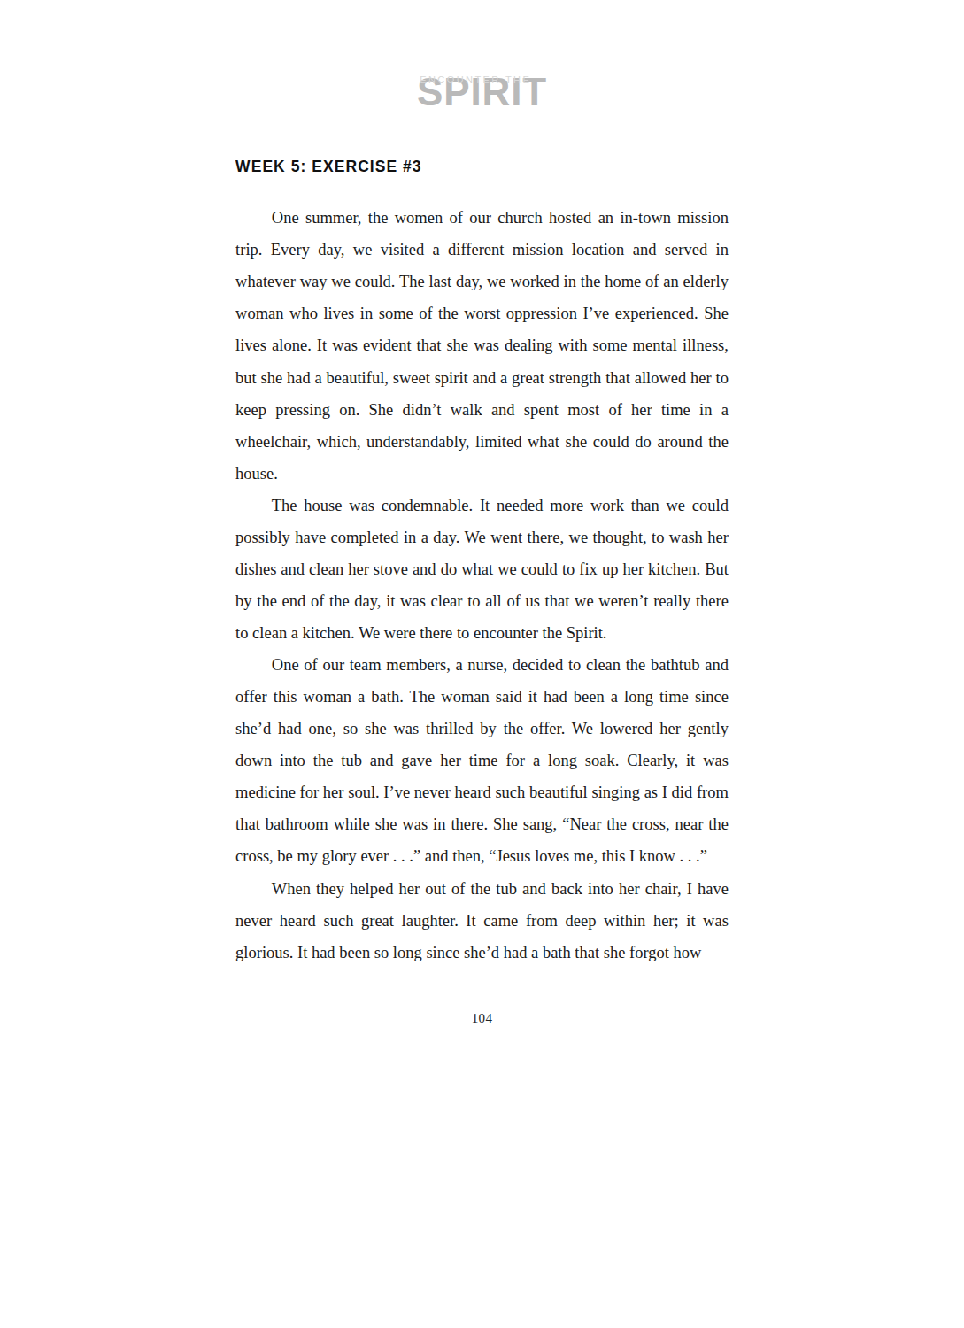SPIRIT Encounter the
Week 5: Exercise #3
One summer, the women of our church hosted an in-town mission trip. Every day, we visited a different mission location and served in whatever way we could. The last day, we worked in the home of an elderly woman who lives in some of the worst oppression I’ve experienced. She lives alone. It was evident that she was dealing with some mental illness, but she had a beautiful, sweet spirit and a great strength that allowed her to keep pressing on. She didn’t walk and spent most of her time in a wheelchair, which, understandably, limited what she could do around the house.
The house was condemnable. It needed more work than we could possibly have completed in a day. We went there, we thought, to wash her dishes and clean her stove and do what we could to fix up her kitchen. But by the end of the day, it was clear to all of us that we weren’t really there to clean a kitchen. We were there to encounter the Spirit.
One of our team members, a nurse, decided to clean the bathtub and offer this woman a bath. The woman said it had been a long time since she’d had one, so she was thrilled by the offer. We lowered her gently down into the tub and gave her time for a long soak. Clearly, it was medicine for her soul. I’ve never heard such beautiful singing as I did from that bathroom while she was in there. She sang, “Near the cross, near the cross, be my glory ever . . .” and then, “Jesus loves me, this I know . . .”
When they helped her out of the tub and back into her chair, I have never heard such great laughter. It came from deep within her; it was glorious. It had been so long since she’d had a bath that she forgot how
104